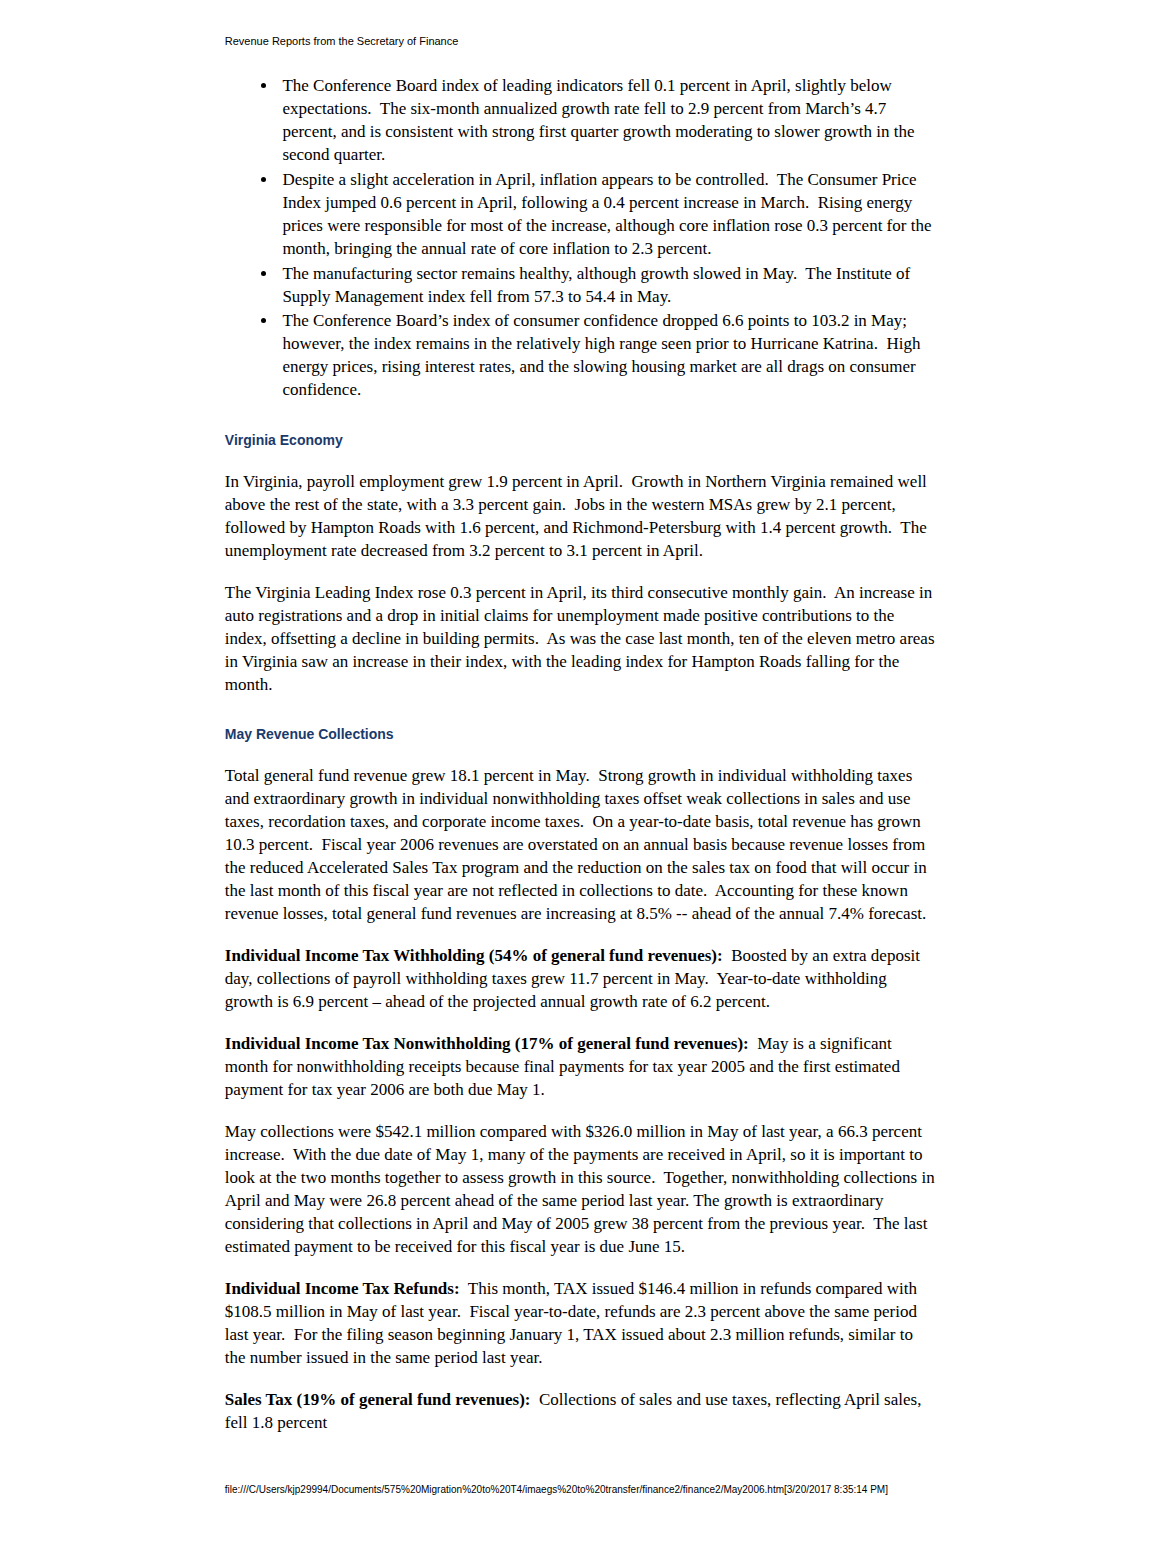Revenue Reports from the Secretary of Finance
The Conference Board index of leading indicators fell 0.1 percent in April, slightly below expectations. The six-month annualized growth rate fell to 2.9 percent from March’s 4.7 percent, and is consistent with strong first quarter growth moderating to slower growth in the second quarter.
Despite a slight acceleration in April, inflation appears to be controlled. The Consumer Price Index jumped 0.6 percent in April, following a 0.4 percent increase in March. Rising energy prices were responsible for most of the increase, although core inflation rose 0.3 percent for the month, bringing the annual rate of core inflation to 2.3 percent.
The manufacturing sector remains healthy, although growth slowed in May. The Institute of Supply Management index fell from 57.3 to 54.4 in May.
The Conference Board’s index of consumer confidence dropped 6.6 points to 103.2 in May; however, the index remains in the relatively high range seen prior to Hurricane Katrina. High energy prices, rising interest rates, and the slowing housing market are all drags on consumer confidence.
Virginia Economy
In Virginia, payroll employment grew 1.9 percent in April. Growth in Northern Virginia remained well above the rest of the state, with a 3.3 percent gain. Jobs in the western MSAs grew by 2.1 percent, followed by Hampton Roads with 1.6 percent, and Richmond-Petersburg with 1.4 percent growth. The unemployment rate decreased from 3.2 percent to 3.1 percent in April.
The Virginia Leading Index rose 0.3 percent in April, its third consecutive monthly gain. An increase in auto registrations and a drop in initial claims for unemployment made positive contributions to the index, offsetting a decline in building permits. As was the case last month, ten of the eleven metro areas in Virginia saw an increase in their index, with the leading index for Hampton Roads falling for the month.
May Revenue Collections
Total general fund revenue grew 18.1 percent in May. Strong growth in individual withholding taxes and extraordinary growth in individual nonwithholding taxes offset weak collections in sales and use taxes, recordation taxes, and corporate income taxes. On a year-to-date basis, total revenue has grown 10.3 percent. Fiscal year 2006 revenues are overstated on an annual basis because revenue losses from the reduced Accelerated Sales Tax program and the reduction on the sales tax on food that will occur in the last month of this fiscal year are not reflected in collections to date. Accounting for these known revenue losses, total general fund revenues are increasing at 8.5% -- ahead of the annual 7.4% forecast.
Individual Income Tax Withholding (54% of general fund revenues): Boosted by an extra deposit day, collections of payroll withholding taxes grew 11.7 percent in May. Year-to-date withholding growth is 6.9 percent – ahead of the projected annual growth rate of 6.2 percent.
Individual Income Tax Nonwithholding (17% of general fund revenues): May is a significant month for nonwithholding receipts because final payments for tax year 2005 and the first estimated payment for tax year 2006 are both due May 1.
May collections were $542.1 million compared with $326.0 million in May of last year, a 66.3 percent increase. With the due date of May 1, many of the payments are received in April, so it is important to look at the two months together to assess growth in this source. Together, nonwithholding collections in April and May were 26.8 percent ahead of the same period last year. The growth is extraordinary considering that collections in April and May of 2005 grew 38 percent from the previous year. The last estimated payment to be received for this fiscal year is due June 15.
Individual Income Tax Refunds: This month, TAX issued $146.4 million in refunds compared with $108.5 million in May of last year. Fiscal year-to-date, refunds are 2.3 percent above the same period last year. For the filing season beginning January 1, TAX issued about 2.3 million refunds, similar to the number issued in the same period last year.
Sales Tax (19% of general fund revenues): Collections of sales and use taxes, reflecting April sales, fell 1.8 percent
file:///C/Users/kjp29994/Documents/575%20Migration%20to%20T4/imaegs%20to%20transfer/finance2/finance2/May2006.htm[3/20/2017 8:35:14 PM]